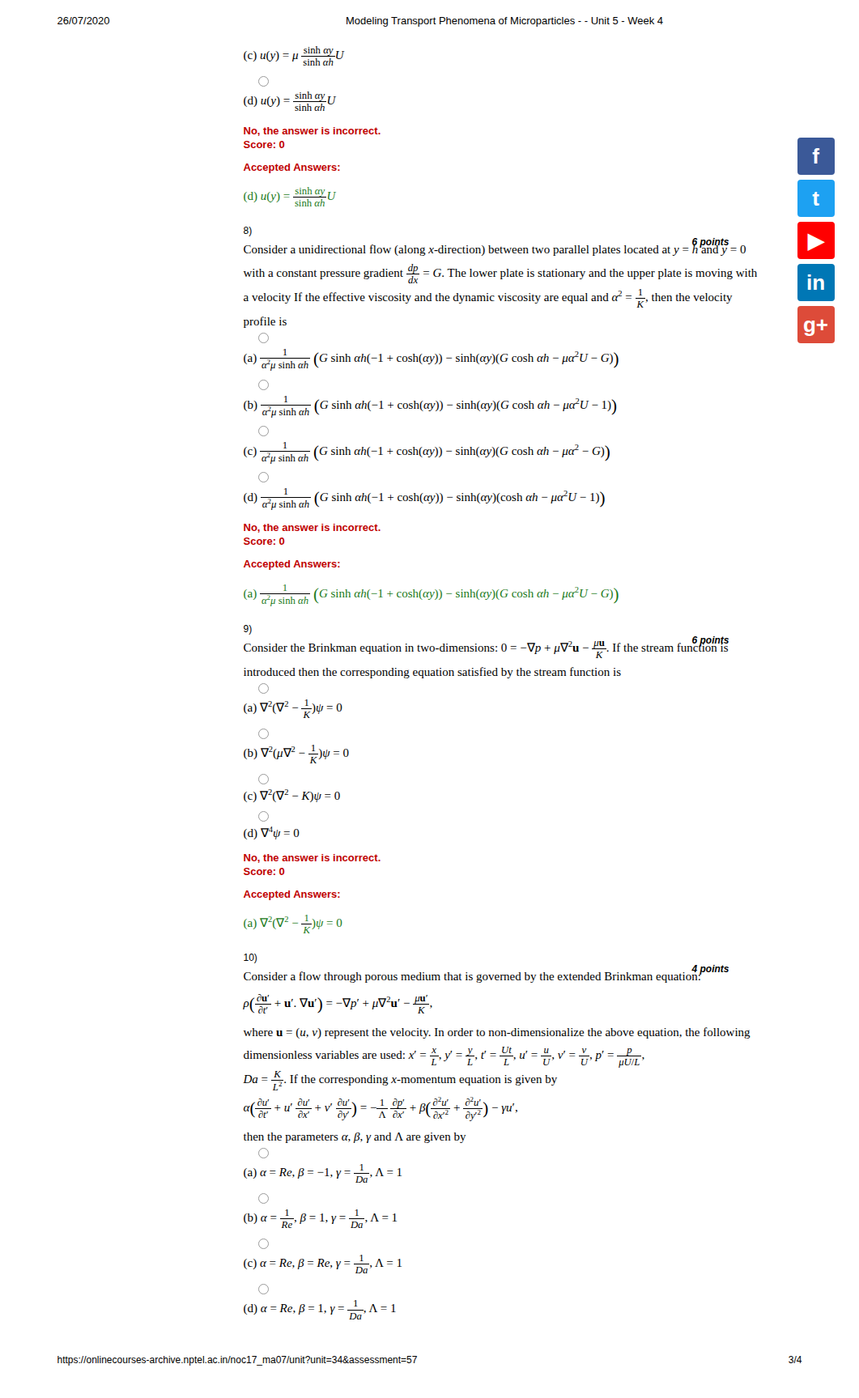26/07/2020 Modeling Transport Phenomena of Microparticles - - Unit 5 - Week 4
f
t
▶
in
g+
(c) u(y) = μ sinh αy sinh αh U
(d) u(y) = sinh αy sinh αh U
No, the answer is incorrect.
Score: 0
Accepted Answers:
(d) u(y) = sinh αy sinh αh U
8)
6 points
Consider a unidirectional flow (along x-direction) between two parallel plates located at y = h and y = 0 with a constant pressure gradient dp dx = G. The lower plate is stationary and the upper plate is moving with a velocity If the effective viscosity and the dynamic viscosity are equal and α2 = 1 K, then the velocity profile is
(a) 1 α2μ sinh αh (G sinh αh(−1 + cosh(αy)) − sinh(αy)(G cosh αh − μα2U − G))
(b) 1 α2μ sinh αh (G sinh αh(−1 + cosh(αy)) − sinh(αy)(G cosh αh − μα2U − 1))
(c) 1 α2μ sinh αh (G sinh αh(−1 + cosh(αy)) − sinh(αy)(G cosh αh − μα2 − G))
(d) 1 α2μ sinh αh (G sinh αh(−1 + cosh(αy)) − sinh(αy)(cosh αh − μα2U − 1))
No, the answer is incorrect.
Score: 0
Accepted Answers:
(a) 1 α2μ sinh αh (G sinh αh(−1 + cosh(αy)) − sinh(αy)(G cosh αh − μα2U − G))
9)
6 points
Consider the Brinkman equation in two-dimensions: 0 = −∇p + μ∇2u − μu K. If the stream function is introduced then the corresponding equation satisfied by the stream function is
(a) ∇2(∇2 − 1 K)ψ = 0
(b) ∇2(μ∇2 − 1 K)ψ = 0
(c) ∇2(∇2 − K)ψ = 0
(d) ∇4ψ = 0
No, the answer is incorrect.
Score: 0
Accepted Answers:
(a) ∇2(∇2 − 1 K)ψ = 0
10)
4 points
Consider a flow through porous medium that is governed by the extended Brinkman equation:
ρ(∂u′∂t′ + u′. ∇u′) = −∇p′ + μ∇2u′ − μu′K,
where u = (u, v) represent the velocity. In order to non-dimensionalize the above equation, the following dimensionless variables are used: x′ = xL, y′ = yL, t′ = Ut L, u′ = uU, v′ = vU, p′ = pμU/L,
Da = KL2. If the corresponding x-momentum equation is given by
α(∂u′∂t′ + u′ ∂u′∂x′ + v′ ∂u′∂y′) = −1 Λ ∂p′∂x′ + β(∂2u′∂x′2 + ∂2u′∂y′2) − γu′,
then the parameters α, β, γ and Λ are given by
(a) α = Re, β = −1, γ = 1 Da, Λ = 1
(b) α = 1 Re, β = 1, γ = 1 Da, Λ = 1
(c) α = Re, β = Re, γ = 1 Da, Λ = 1
(d) α = Re, β = 1, γ = 1 Da, Λ = 1
https://onlinecourses-archive.nptel.ac.in/noc17_ma07/unit?unit=34&assessment=57 3/4